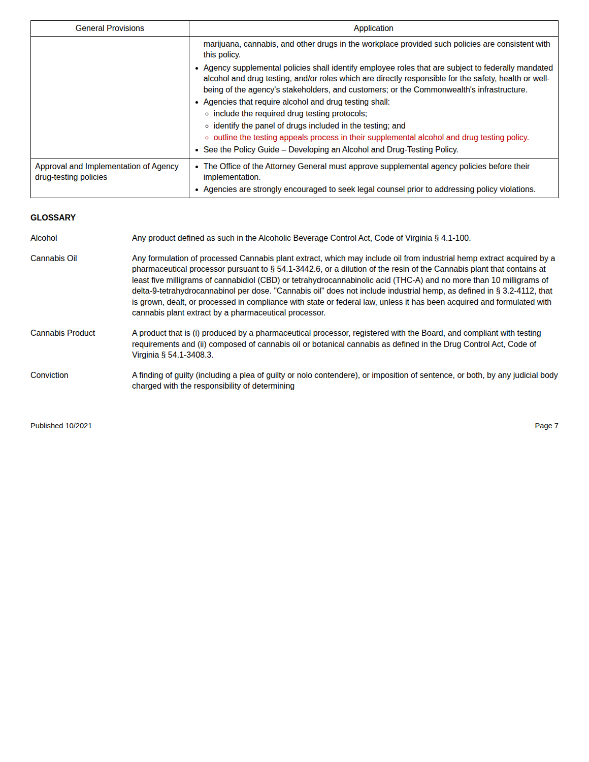| General Provisions | Application |
| --- | --- |
| | marijuana, cannabis, and other drugs in the workplace provided such policies are consistent with this policy. Agency supplemental policies shall identify employee roles that are subject to federally mandated alcohol and drug testing, and/or roles which are directly responsible for the safety, health or well-being of the agency's stakeholders, and customers; or the Commonwealth's infrastructure. Agencies that require alcohol and drug testing shall: include the required drug testing protocols; identify the panel of drugs included in the testing; and outline the testing appeals process in their supplemental alcohol and drug testing policy . See the Policy Guide – Developing an Alcohol and Drug-Testing Policy. |
| Approval and Implementation of Agency drug-testing policies | The Office of the Attorney General must approve supplemental agency policies before their implementation. Agencies are strongly encouraged to seek legal counsel prior to addressing policy violations. |
GLOSSARY
Alcohol
Any product defined as such in the Alcoholic Beverage Control Act, Code of Virginia § 4.1-100.
Cannabis Oil
Any formulation of processed Cannabis plant extract, which may include oil from industrial hemp extract acquired by a pharmaceutical processor pursuant to § 54.1-3442.6, or a dilution of the resin of the Cannabis plant that contains at least five milligrams of cannabidiol (CBD) or tetrahydrocannabinolic acid (THC-A) and no more than 10 milligrams of delta-9-tetrahydrocannabinol per dose. "Cannabis oil" does not include industrial hemp, as defined in § 3.2-4112, that is grown, dealt, or processed in compliance with state or federal law, unless it has been acquired and formulated with cannabis plant extract by a pharmaceutical processor.
Cannabis Product
A product that is (i) produced by a pharmaceutical processor, registered with the Board, and compliant with testing requirements and (ii) composed of cannabis oil or botanical cannabis as defined in the Drug Control Act, Code of Virginia § 54.1-3408.3.
Conviction
A finding of guilty (including a plea of guilty or nolo contendere), or imposition of sentence, or both, by any judicial body charged with the responsibility of determining
Published 10/2021 Page 7